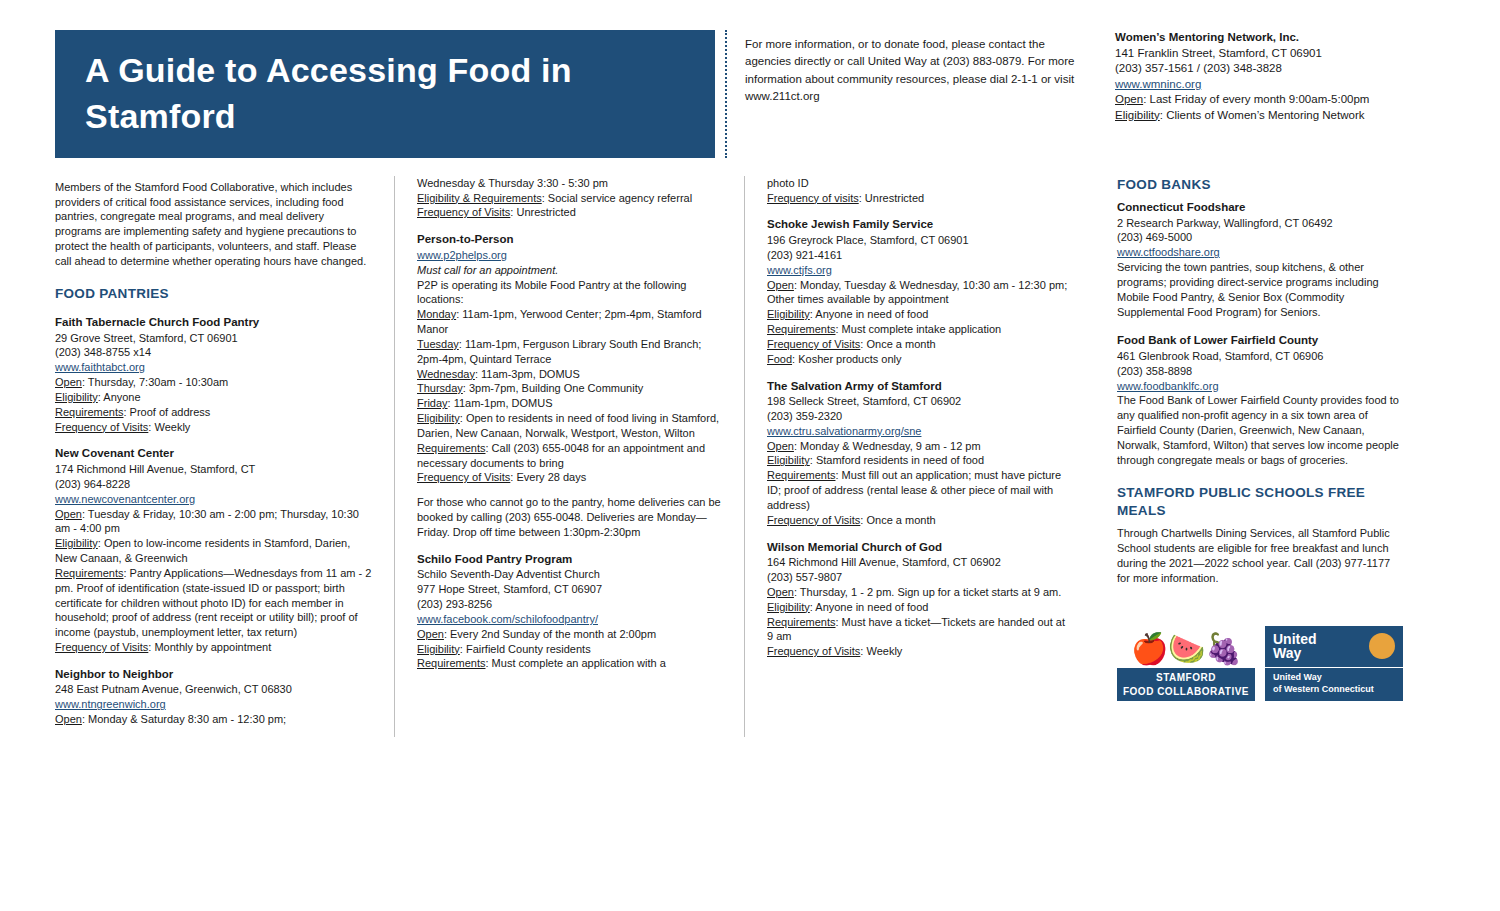A Guide to Accessing Food in Stamford
For more information, or to donate food, please contact the agencies directly or call United Way at (203) 883-0879. For more information about community resources, please dial 2-1-1 or visit www.211ct.org
Women’s Mentoring Network, Inc.
141 Franklin Street, Stamford, CT 06901
(203) 357-1561 / (203) 348-3828
www.wmninc.org
Open: Last Friday of every month 9:00am-5:00pm
Eligibility: Clients of Women’s Mentoring Network
Members of the Stamford Food Collaborative, which includes providers of critical food assistance services, including food pantries, congregate meal programs, and meal delivery programs are implementing safety and hygiene precautions to protect the health of participants, volunteers, and staff. Please call ahead to determine whether operating hours have changed.
Food Pantries
Faith Tabernacle Church Food Pantry
29 Grove Street, Stamford, CT 06901
(203) 348-8755 x14
www.faithtabct.org
Open: Thursday, 7:30am - 10:30am
Eligibility: Anyone
Requirements: Proof of address
Frequency of Visits: Weekly
New Covenant Center
174 Richmond Hill Avenue, Stamford, CT
(203) 964-8228
www.newcovenantcenter.org
Open: Tuesday & Friday, 10:30 am - 2:00 pm; Thursday, 10:30 am - 4:00 pm
Eligibility: Open to low-income residents in Stamford, Darien, New Canaan, & Greenwich
Requirements: Pantry Applications—Wednesdays from 11 am - 2 pm. Proof of identification (state-issued ID or passport; birth certificate for children without photo ID) for each member in household; proof of address (rent receipt or utility bill); proof of income (paystub, unemployment letter, tax return)
Frequency of Visits: Monthly by appointment
Neighbor to Neighbor
248 East Putnam Avenue, Greenwich, CT 06830
www.ntngreenwich.org
Open: Monday & Saturday 8:30 am - 12:30 pm;
Wednesday & Thursday 3:30 - 5:30 pm
Eligibility & Requirements: Social service agency referral
Frequency of Visits: Unrestricted
Person-to-Person
www.p2phelps.org
Must call for an appointment.
P2P is operating its Mobile Food Pantry at the following locations:
Monday: 11am-1pm, Yerwood Center; 2pm-4pm, Stamford Manor
Tuesday: 11am-1pm, Ferguson Library South End Branch; 2pm-4pm, Quintard Terrace
Wednesday: 11am-3pm, DOMUS
Thursday: 3pm-7pm, Building One Community
Friday: 11am-1pm, DOMUS
Eligibility: Open to residents in need of food living in Stamford, Darien, New Canaan, Norwalk, Westport, Weston, Wilton
Requirements: Call (203) 655-0048 for an appointment and necessary documents to bring
Frequency of Visits: Every 28 days
For those who cannot go to the pantry, home deliveries can be booked by calling (203) 655-0048. Deliveries are Monday—Friday. Drop off time between 1:30pm-2:30pm
Schilo Food Pantry Program
Schilo Seventh-Day Adventist Church
977 Hope Street, Stamford, CT 06907
(203) 293-8256
www.facebook.com/schilofoodpantry/
Open: Every 2nd Sunday of the month at 2:00pm
Eligibility: Fairfield County residents
Requirements: Must complete an application with a
photo ID
Frequency of visits: Unrestricted
Schoke Jewish Family Service
196 Greyrock Place, Stamford, CT 06901
(203) 921-4161
www.ctjfs.org
Open: Monday, Tuesday & Wednesday, 10:30 am - 12:30 pm; Other times available by appointment
Eligibility: Anyone in need of food
Requirements: Must complete intake application
Frequency of Visits: Once a month
Food: Kosher products only
The Salvation Army of Stamford
198 Selleck Street, Stamford, CT 06902
(203) 359-2320
www.ctru.salvationarmy.org/sne
Open: Monday & Wednesday, 9 am - 12 pm
Eligibility: Stamford residents in need of food
Requirements: Must fill out an application; must have picture ID; proof of address (rental lease & other piece of mail with address)
Frequency of Visits: Once a month
Wilson Memorial Church of God
164 Richmond Hill Avenue, Stamford, CT 06902
(203) 557-9807
Open: Thursday, 1 - 2 pm. Sign up for a ticket starts at 9 am.
Eligibility: Anyone in need of food
Requirements: Must have a ticket—Tickets are handed out at 9 am
Frequency of Visits: Weekly
Food Banks
Connecticut Foodshare
2 Research Parkway, Wallingford, CT 06492
(203) 469-5000
www.ctfoodshare.org
Servicing the town pantries, soup kitchens, & other programs; providing direct-service programs including Mobile Food Pantry, & Senior Box (Commodity Supplemental Food Program) for Seniors.
Food Bank of Lower Fairfield County
461 Glenbrook Road, Stamford, CT 06906
(203) 358-8898
www.foodbanklfc.org
The Food Bank of Lower Fairfield County provides food to any qualified non-profit agency in a six town area of Fairfield County (Darien, Greenwich, New Canaan, Norwalk, Stamford, Wilton) that serves low income people through congregate meals or bags of groceries.
Stamford Public Schools Free Meals
Through Chartwells Dining Services, all Stamford Public School students are eligible for free breakfast and lunch during the 2021—2022 school year. Call (203) 977-1177 for more information.
🍎🍉🍇
STAMFORD
FOOD COLLABORATIVE
United
Way
United Way
of Western Connecticut